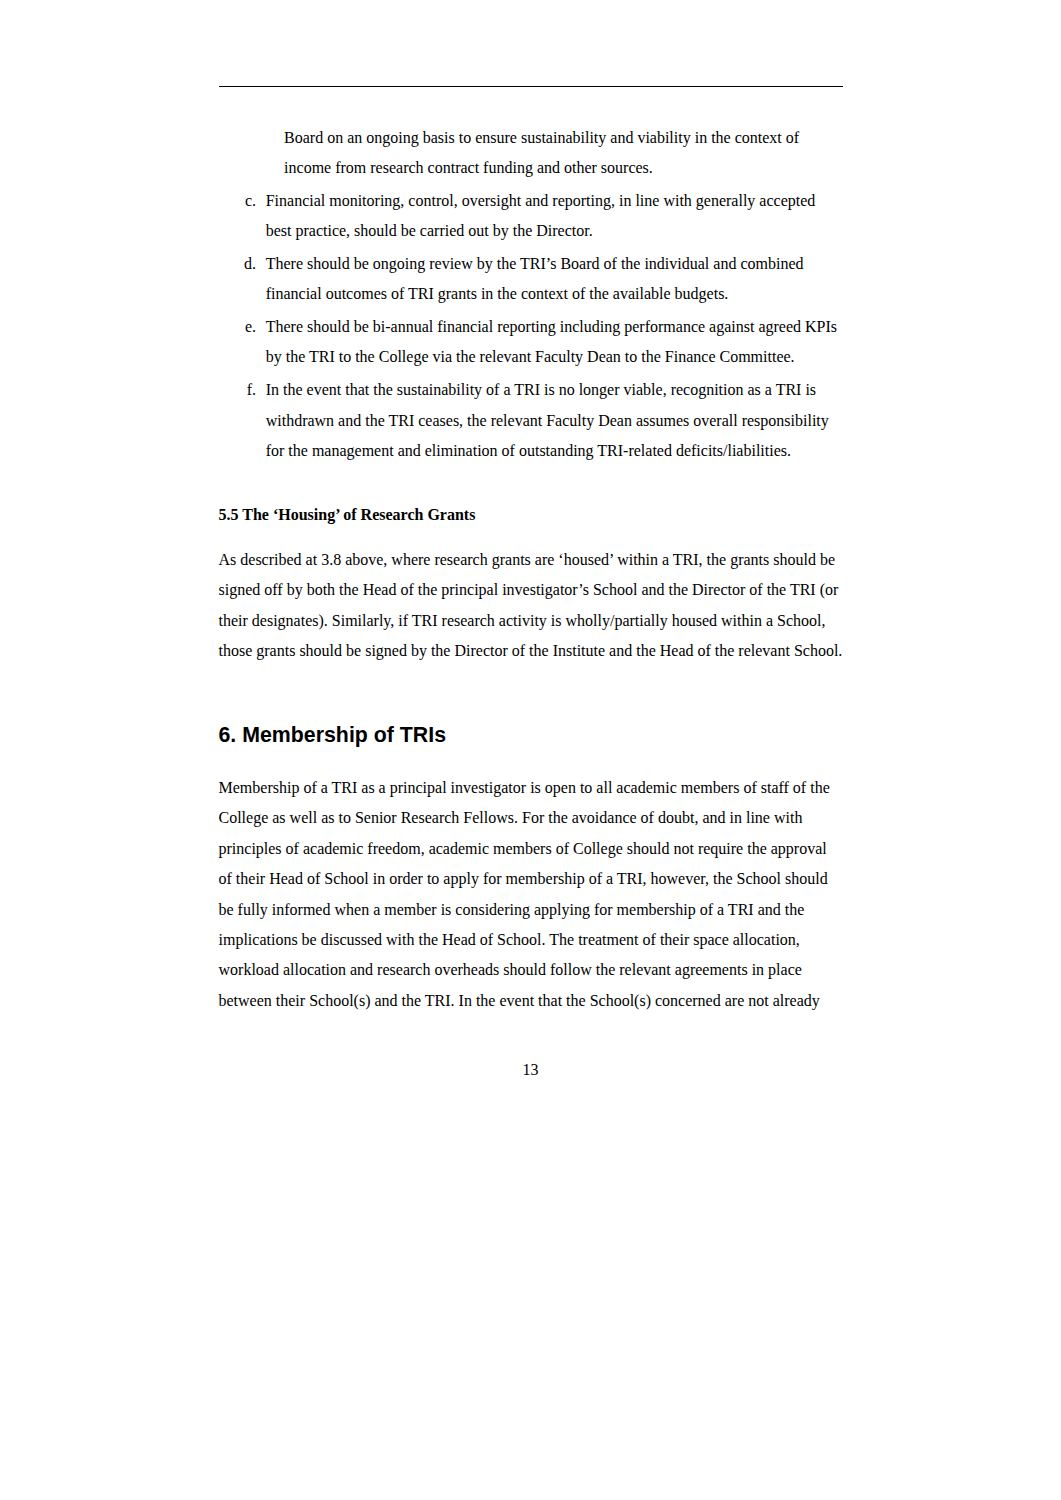Board on an ongoing basis to ensure sustainability and viability in the context of income from research contract funding and other sources.
Financial monitoring, control, oversight and reporting, in line with generally accepted best practice, should be carried out by the Director.
There should be ongoing review by the TRI’s Board of the individual and combined financial outcomes of TRI grants in the context of the available budgets.
There should be bi-annual financial reporting including performance against agreed KPIs by the TRI to the College via the relevant Faculty Dean to the Finance Committee.
In the event that the sustainability of a TRI is no longer viable, recognition as a TRI is withdrawn and the TRI ceases, the relevant Faculty Dean assumes overall responsibility for the management and elimination of outstanding TRI-related deficits/liabilities.
5.5 The ‘Housing’ of Research Grants
As described at 3.8 above, where research grants are ‘housed’ within a TRI, the grants should be signed off by both the Head of the principal investigator’s School and the Director of the TRI (or their designates). Similarly, if TRI research activity is wholly/partially housed within a School, those grants should be signed by the Director of the Institute and the Head of the relevant School.
6. Membership of TRIs
Membership of a TRI as a principal investigator is open to all academic members of staff of the College as well as to Senior Research Fellows. For the avoidance of doubt, and in line with principles of academic freedom, academic members of College should not require the approval of their Head of School in order to apply for membership of a TRI, however, the School should be fully informed when a member is considering applying for membership of a TRI and the implications be discussed with the Head of School. The treatment of their space allocation, workload allocation and research overheads should follow the relevant agreements in place between their School(s) and the TRI. In the event that the School(s) concerned are not already
13